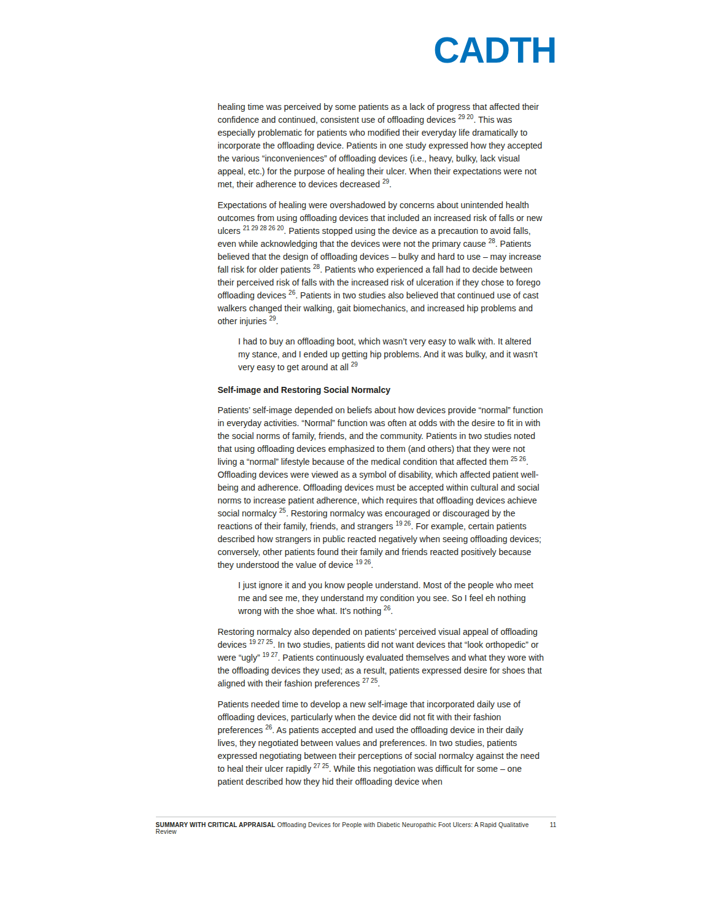CADTH
healing time was perceived by some patients as a lack of progress that affected their confidence and continued, consistent use of offloading devices 29 20. This was especially problematic for patients who modified their everyday life dramatically to incorporate the offloading device. Patients in one study expressed how they accepted the various “inconveniences” of offloading devices (i.e., heavy, bulky, lack visual appeal, etc.) for the purpose of healing their ulcer. When their expectations were not met, their adherence to devices decreased 29.
Expectations of healing were overshadowed by concerns about unintended health outcomes from using offloading devices that included an increased risk of falls or new ulcers 21 29 28 26 20. Patients stopped using the device as a precaution to avoid falls, even while acknowledging that the devices were not the primary cause 28. Patients believed that the design of offloading devices – bulky and hard to use – may increase fall risk for older patients 28. Patients who experienced a fall had to decide between their perceived risk of falls with the increased risk of ulceration if they chose to forego offloading devices 26. Patients in two studies also believed that continued use of cast walkers changed their walking, gait biomechanics, and increased hip problems and other injuries 29.
I had to buy an offloading boot, which wasn’t very easy to walk with. It altered my stance, and I ended up getting hip problems. And it was bulky, and it wasn’t very easy to get around at all 29
Self-image and Restoring Social Normalcy
Patients’ self-image depended on beliefs about how devices provide “normal” function in everyday activities. “Normal” function was often at odds with the desire to fit in with the social norms of family, friends, and the community. Patients in two studies noted that using offloading devices emphasized to them (and others) that they were not living a “normal” lifestyle because of the medical condition that affected them 25 26. Offloading devices were viewed as a symbol of disability, which affected patient well-being and adherence. Offloading devices must be accepted within cultural and social norms to increase patient adherence, which requires that offloading devices achieve social normalcy 25. Restoring normalcy was encouraged or discouraged by the reactions of their family, friends, and strangers 19 26. For example, certain patients described how strangers in public reacted negatively when seeing offloading devices; conversely, other patients found their family and friends reacted positively because they understood the value of device 19 26.
I just ignore it and you know people understand. Most of the people who meet me and see me, they understand my condition you see. So I feel eh nothing wrong with the shoe what. It’s nothing 26.
Restoring normalcy also depended on patients’ perceived visual appeal of offloading devices 19 27 25. In two studies, patients did not want devices that “look orthopedic” or were “ugly” 19 27. Patients continuously evaluated themselves and what they wore with the offloading devices they used; as a result, patients expressed desire for shoes that aligned with their fashion preferences 27 25.
Patients needed time to develop a new self-image that incorporated daily use of offloading devices, particularly when the device did not fit with their fashion preferences 26. As patients accepted and used the offloading device in their daily lives, they negotiated between values and preferences. In two studies, patients expressed negotiating between their perceptions of social normalcy against the need to heal their ulcer rapidly 27 25. While this negotiation was difficult for some – one patient described how they hid their offloading device when
Summary with Critical Appraisal Offloading Devices for People with Diabetic Neuropathic Foot Ulcers: A Rapid Qualitative Review
11